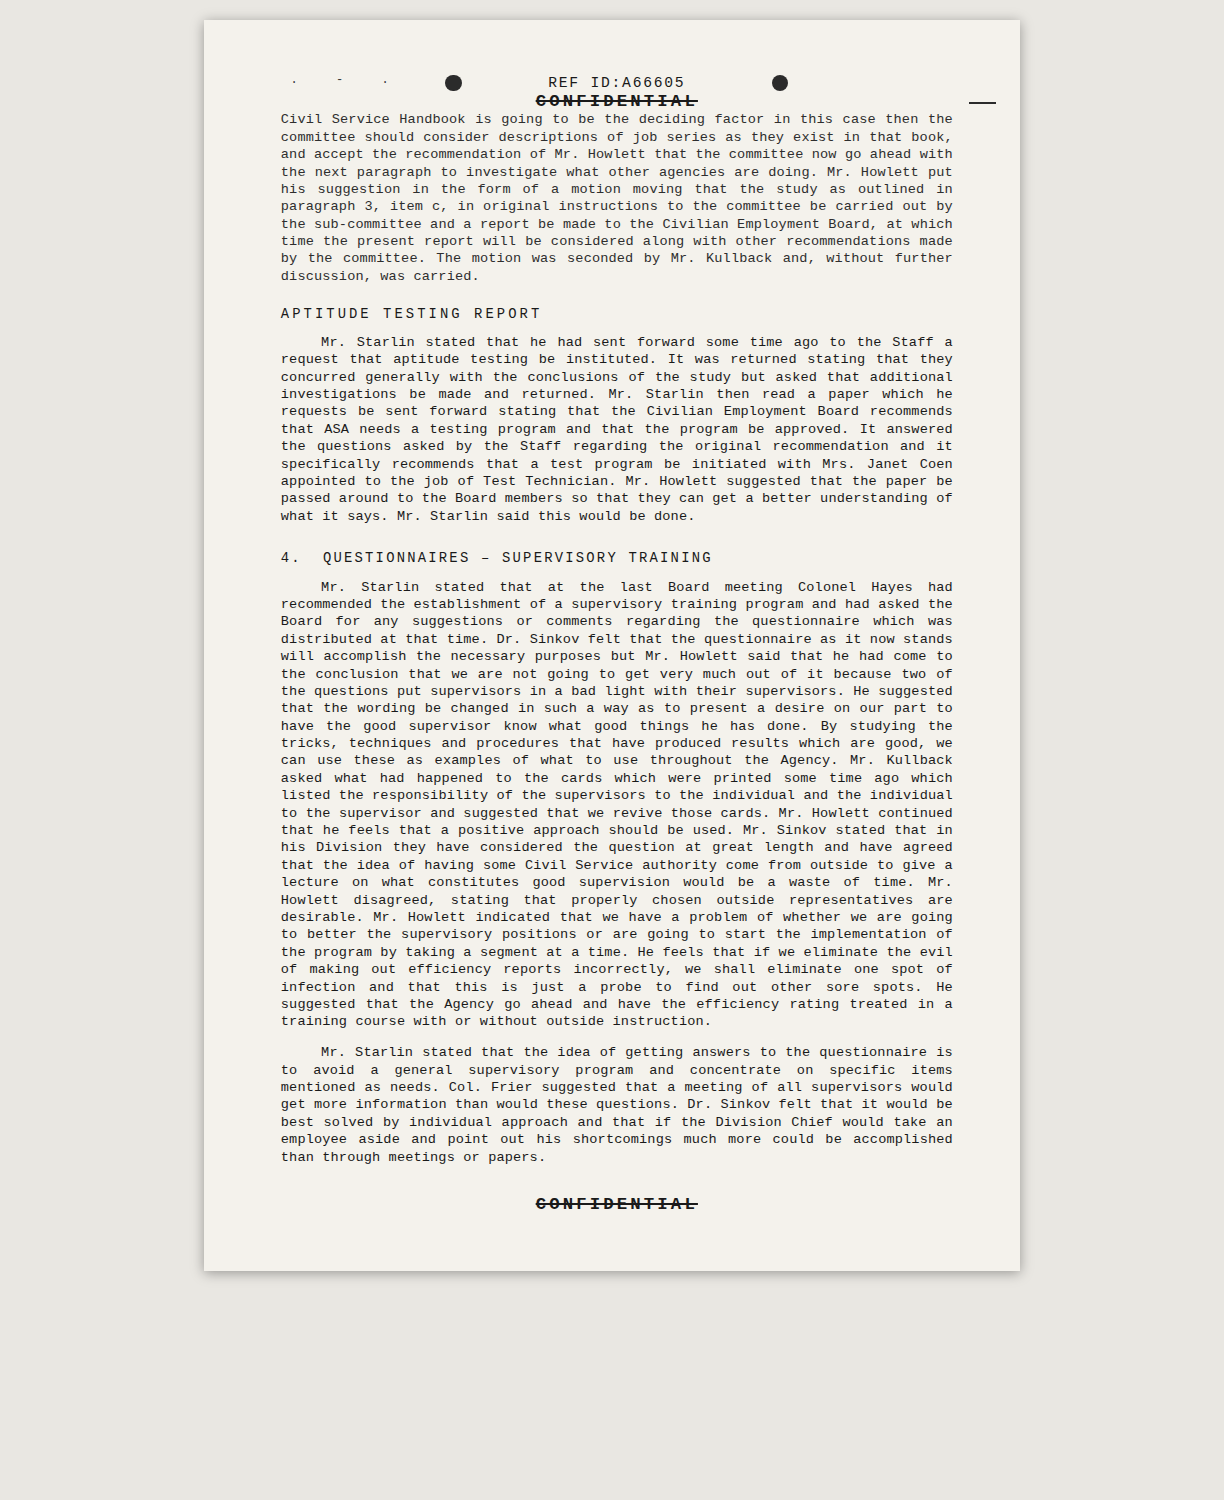. - .
REF ID:A66605
CONFIDENTIAL
Civil Service Handbook is going to be the deciding factor in this case then the committee should consider descriptions of job series as they exist in that book, and accept the recommendation of Mr. Howlett that the committee now go ahead with the next paragraph to investigate what other agencies are doing. Mr. Howlett put his suggestion in the form of a motion moving that the study as outlined in paragraph 3, item c, in original instructions to the committee be carried out by the sub-committee and a report be made to the Civilian Employment Board, at which time the present report will be considered along with other recommendations made by the committee. The motion was seconded by Mr. Kullback and, without further discussion, was carried.
Aptitude Testing Report
Mr. Starlin stated that he had sent forward some time ago to the Staff a request that aptitude testing be instituted. It was returned stating that they concurred generally with the conclusions of the study but asked that additional investigations be made and returned. Mr. Starlin then read a paper which he requests be sent forward stating that the Civilian Employment Board recommends that ASA needs a testing program and that the program be approved. It answered the questions asked by the Staff regarding the original recommendation and it specifically recommends that a test program be initiated with Mrs. Janet Coen appointed to the job of Test Technician. Mr. Howlett suggested that the paper be passed around to the Board members so that they can get a better understanding of what it says. Mr. Starlin said this would be done.
4. Questionnaires – Supervisory Training
Mr. Starlin stated that at the last Board meeting Colonel Hayes had recommended the establishment of a supervisory training program and had asked the Board for any suggestions or comments regarding the questionnaire which was distributed at that time. Dr. Sinkov felt that the questionnaire as it now stands will accomplish the necessary purposes but Mr. Howlett said that he had come to the conclusion that we are not going to get very much out of it because two of the questions put supervisors in a bad light with their supervisors. He suggested that the wording be changed in such a way as to present a desire on our part to have the good supervisor know what good things he has done. By studying the tricks, techniques and procedures that have produced results which are good, we can use these as examples of what to use throughout the Agency. Mr. Kullback asked what had happened to the cards which were printed some time ago which listed the responsibility of the supervisors to the individual and the individual to the supervisor and suggested that we revive those cards. Mr. Howlett continued that he feels that a positive approach should be used. Mr. Sinkov stated that in his Division they have considered the question at great length and have agreed that the idea of having some Civil Service authority come from outside to give a lecture on what constitutes good supervision would be a waste of time. Mr. Howlett disagreed, stating that properly chosen outside representatives are desirable. Mr. Howlett indicated that we have a problem of whether we are going to better the supervisory positions or are going to start the implementation of the program by taking a segment at a time. He feels that if we eliminate the evil of making out efficiency reports incorrectly, we shall eliminate one spot of infection and that this is just a probe to find out other sore spots. He suggested that the Agency go ahead and have the efficiency rating treated in a training course with or without outside instruction.
Mr. Starlin stated that the idea of getting answers to the questionnaire is to avoid a general supervisory program and concentrate on specific items mentioned as needs. Col. Frier suggested that a meeting of all supervisors would get more information than would these questions. Dr. Sinkov felt that it would be best solved by individual approach and that if the Division Chief would take an employee aside and point out his shortcomings much more could be accomplished than through meetings or papers.
CONFIDENTIAL